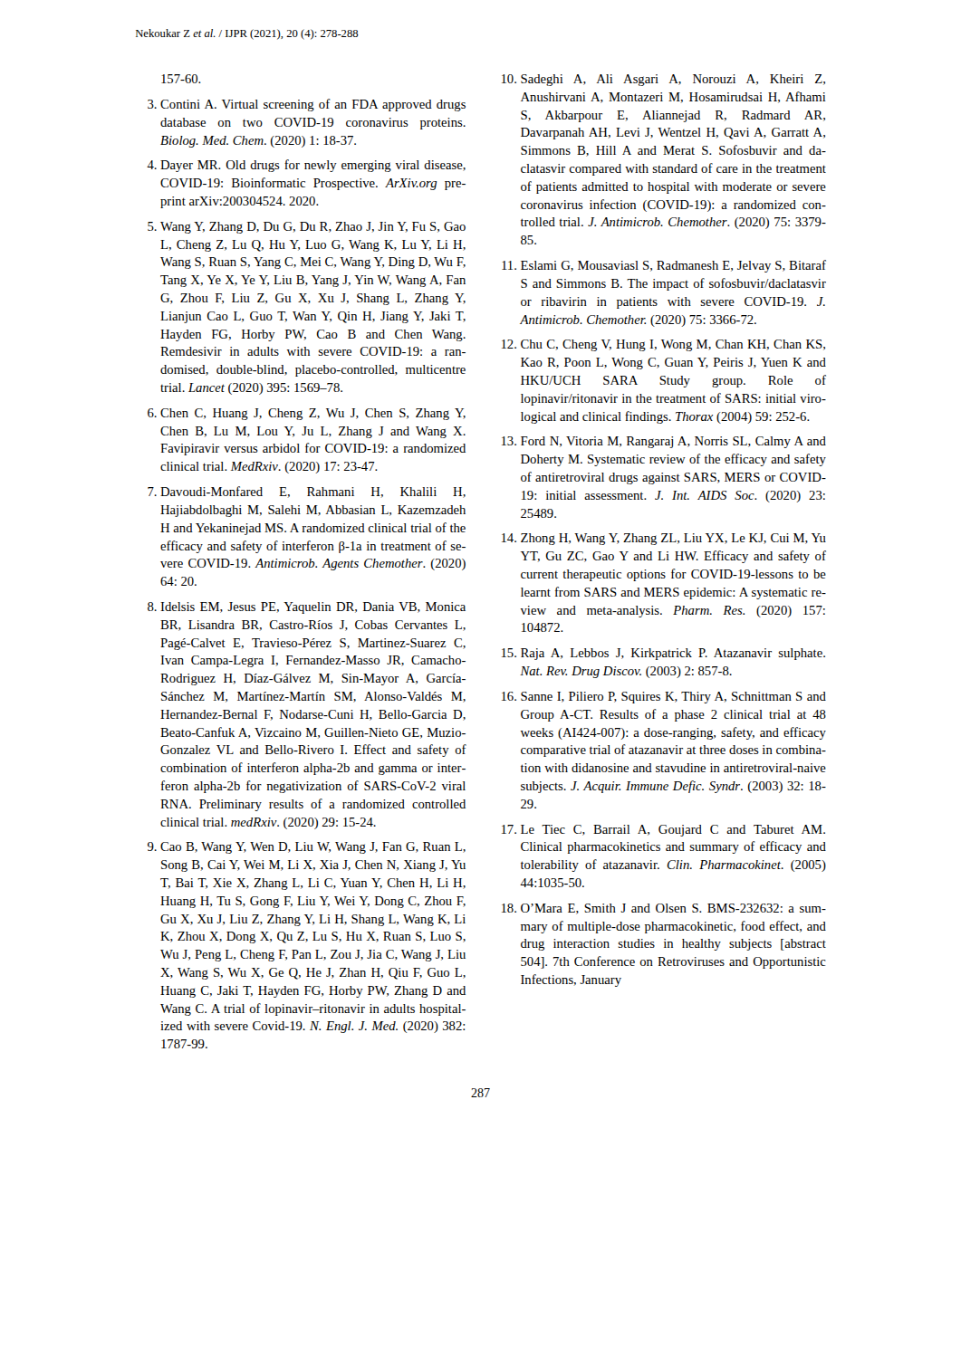Nekoukar Z et al. / IJPR (2021), 20 (4): 278-288
157-60.
Contini A. Virtual screening of an FDA approved drugs database on two COVID-19 coronavirus proteins. Biolog. Med. Chem. (2020) 1: 18-37.
Dayer MR. Old drugs for newly emerging viral disease, COVID-19: Bioinformatic Prospective. ArXiv.org preprint arXiv:200304524. 2020.
Wang Y, Zhang D, Du G, Du R, Zhao J, Jin Y, Fu S, Gao L, Cheng Z, Lu Q, Hu Y, Luo G, Wang K, Lu Y, Li H, Wang S, Ruan S, Yang C, Mei C, Wang Y, Ding D, Wu F, Tang X, Ye X, Ye Y, Liu B, Yang J, Yin W, Wang A, Fan G, Zhou F, Liu Z, Gu X, Xu J, Shang L, Zhang Y, Lianjun Cao L, Guo T, Wan Y, Qin H, Jiang Y, Jaki T, Hayden FG, Horby PW, Cao B and Chen Wang. Remdesivir in adults with severe COVID-19: a randomised, double-blind, placebo-controlled, multicentre trial. Lancet (2020) 395: 1569–78.
Chen C, Huang J, Cheng Z, Wu J, Chen S, Zhang Y, Chen B, Lu M, Lou Y, Ju L, Zhang J and Wang X. Favipiravir versus arbidol for COVID-19: a randomized clinical trial. MedRxiv. (2020) 17: 23-47.
Davoudi-Monfared E, Rahmani H, Khalili H, Hajiabdolbaghi M, Salehi M, Abbasian L, Kazemzadeh H and Yekaninejad MS. A randomized clinical trial of the efficacy and safety of interferon β-1a in treatment of severe COVID-19. Antimicrob. Agents Chemother. (2020) 64: 20.
Idelsis EM, Jesus PE, Yaquelin DR, Dania VB, Monica BR, Lisandra BR, Castro-Ríos J, Cobas Cervantes L, Pagé-Calvet E, Travieso-Pérez S, Martinez-Suarez C, Ivan Campa-Legra I, Fernandez-Masso JR, Camacho-Rodriguez H, Díaz-Gálvez M, Sin-Mayor A, García-Sánchez M, Martínez-Martín SM, Alonso-Valdés M, Hernandez-Bernal F, Nodarse-Cuni H, Bello-Garcia D, Beato-Canfuk A, Vizcaino M, Guillen-Nieto GE, Muzio-Gonzalez VL and Bello-Rivero I. Effect and safety of combination of interferon alpha-2b and gamma or interferon alpha-2b for negativization of SARS-CoV-2 viral RNA. Preliminary results of a randomized controlled clinical trial. medRxiv. (2020) 29: 15-24.
Cao B, Wang Y, Wen D, Liu W, Wang J, Fan G, Ruan L, Song B, Cai Y, Wei M, Li X, Xia J, Chen N, Xiang J, Yu T, Bai T, Xie X, Zhang L, Li C, Yuan Y, Chen H, Li H, Huang H, Tu S, Gong F, Liu Y, Wei Y, Dong C, Zhou F, Gu X, Xu J, Liu Z, Zhang Y, Li H, Shang L, Wang K, Li K, Zhou X, Dong X, Qu Z, Lu S, Hu X, Ruan S, Luo S, Wu J, Peng L, Cheng F, Pan L, Zou J, Jia C, Wang J, Liu X, Wang S, Wu X, Ge Q, He J, Zhan H, Qiu F, Guo L, Huang C, Jaki T, Hayden FG, Horby PW, Zhang D and Wang C. A trial of lopinavir–ritonavir in adults hospitalized with severe Covid-19. N. Engl. J. Med. (2020) 382: 1787-99.
Sadeghi A, Ali Asgari A, Norouzi A, Kheiri Z, Anushirvani A, Montazeri M, Hosamirudsai H, Afhami S, Akbarpour E, Aliannejad R, Radmard AR, Davarpanah AH, Levi J, Wentzel H, Qavi A, Garratt A, Simmons B, Hill A and Merat S. Sofosbuvir and daclatasvir compared with standard of care in the treatment of patients admitted to hospital with moderate or severe coronavirus infection (COVID-19): a randomized controlled trial. J. Antimicrob. Chemother. (2020) 75: 3379-85.
Eslami G, Mousaviasl S, Radmanesh E, Jelvay S, Bitaraf S and Simmons B. The impact of sofosbuvir/daclatasvir or ribavirin in patients with severe COVID-19. J. Antimicrob. Chemother. (2020) 75: 3366-72.
Chu C, Cheng V, Hung I, Wong M, Chan KH, Chan KS, Kao R, Poon L, Wong C, Guan Y, Peiris J, Yuen K and HKU/UCH SARA Study group. Role of lopinavir/ritonavir in the treatment of SARS: initial virological and clinical findings. Thorax (2004) 59: 252-6.
Ford N, Vitoria M, Rangaraj A, Norris SL, Calmy A and Doherty M. Systematic review of the efficacy and safety of antiretroviral drugs against SARS, MERS or COVID-19: initial assessment. J. Int. AIDS Soc. (2020) 23: 25489.
Zhong H, Wang Y, Zhang ZL, Liu YX, Le KJ, Cui M, Yu YT, Gu ZC, Gao Y and Li HW. Efficacy and safety of current therapeutic options for COVID-19-lessons to be learnt from SARS and MERS epidemic: A systematic review and meta-analysis. Pharm. Res. (2020) 157: 104872.
Raja A, Lebbos J, Kirkpatrick P. Atazanavir sulphate. Nat. Rev. Drug Discov. (2003) 2: 857-8.
Sanne I, Piliero P, Squires K, Thiry A, Schnittman S and Group A-CT. Results of a phase 2 clinical trial at 48 weeks (AI424-007): a dose-ranging, safety, and efficacy comparative trial of atazanavir at three doses in combination with didanosine and stavudine in antiretroviral-naive subjects. J. Acquir. Immune Defic. Syndr. (2003) 32: 18-29.
Le Tiec C, Barrail A, Goujard C and Taburet AM. Clinical pharmacokinetics and summary of efficacy and tolerability of atazanavir. Clin. Pharmacokinet. (2005) 44:1035-50.
O’Mara E, Smith J and Olsen S. BMS-232632: a summary of multiple-dose pharmacokinetic, food effect, and drug interaction studies in healthy subjects [abstract 504]. 7th Conference on Retroviruses and Opportunistic Infections, January
287